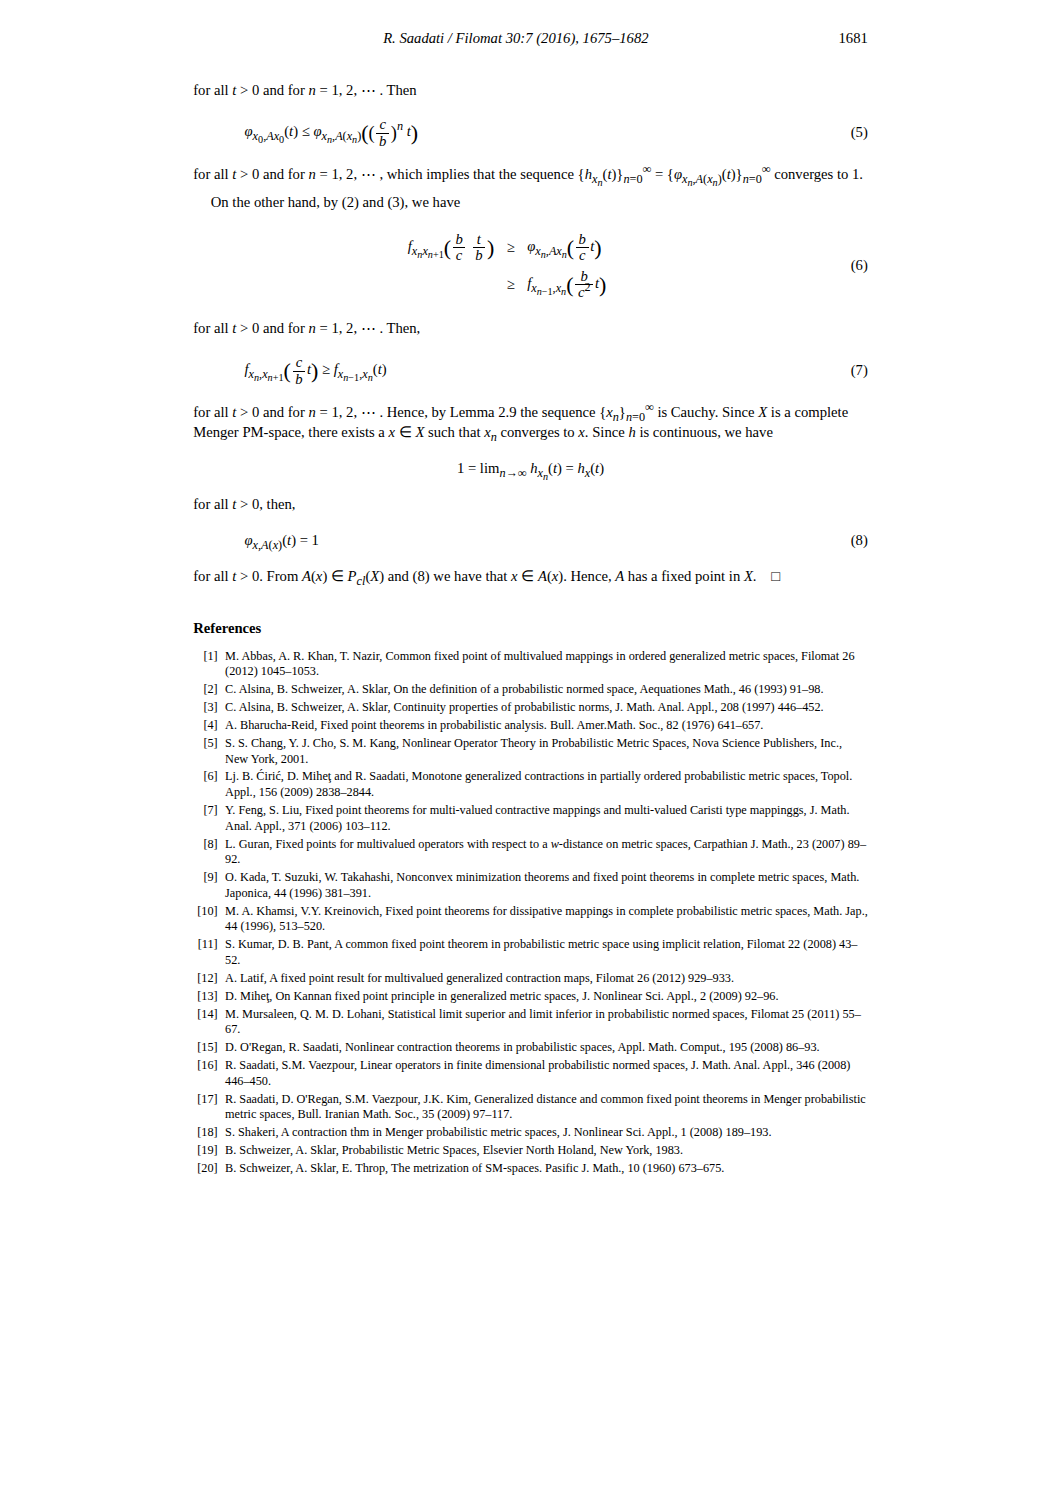R. Saadati / Filomat 30:7 (2016), 1675–1682 1681
for all t > 0 and for n = 1, 2, ⋯ . Then
φx0,Ax0(t) ≤ φxn,A(xn)((cb)n t)
(5)
for all t > 0 and for n = 1, 2, ⋯ , which implies that the sequence {hxn(t)}n=0∞ = {φxn,A(xn)(t)}n=0∞ converges to 1.
On the other hand, by (2) and (3), we have
| f x n x n +1 ( b c t b ) | ≥ | φ x n , Ax n ( b c t ) |
| | ≥ | f x n −1 , x n ( b c 2 t ) |
(6)
for all t > 0 and for n = 1, 2, ⋯ . Then,
fxn,xn+1(cb t) ≥ fxn−1,xn(t)
(7)
for all t > 0 and for n = 1, 2, ⋯ . Hence, by Lemma 2.9 the sequence {xn}n=0∞ is Cauchy. Since X is a complete Menger PM-space, there exists a x ∈ X such that xn converges to x. Since h is continuous, we have
1 = limn→∞ hxn(t) = hx(t)
for all t > 0, then,
φx,A(x)(t) = 1
(8)
for all t > 0. From A(x) ∈ Pcl(X) and (8) we have that x ∈ A(x). Hence, A has a fixed point in X. □
References
[1] M. Abbas, A. R. Khan, T. Nazir, Common fixed point of multivalued mappings in ordered generalized metric spaces, Filomat 26 (2012) 1045–1053.
[2] C. Alsina, B. Schweizer, A. Sklar, On the definition of a probabilistic normed space, Aequationes Math., 46 (1993) 91–98.
[3] C. Alsina, B. Schweizer, A. Sklar, Continuity properties of probabilistic norms, J. Math. Anal. Appl., 208 (1997) 446–452.
[4] A. Bharucha-Reid, Fixed point theorems in probabilistic analysis. Bull. Amer.Math. Soc., 82 (1976) 641–657.
[5] S. S. Chang, Y. J. Cho, S. M. Kang, Nonlinear Operator Theory in Probabilistic Metric Spaces, Nova Science Publishers, Inc., New York, 2001.
[6] Lj. B. Ćirić, D. Miheţ and R. Saadati, Monotone generalized contractions in partially ordered probabilistic metric spaces, Topol. Appl., 156 (2009) 2838–2844.
[7] Y. Feng, S. Liu, Fixed point theorems for multi-valued contractive mappings and multi-valued Caristi type mappinggs, J. Math. Anal. Appl., 371 (2006) 103–112.
[8] L. Guran, Fixed points for multivalued operators with respect to a w-distance on metric spaces, Carpathian J. Math., 23 (2007) 89–92.
[9] O. Kada, T. Suzuki, W. Takahashi, Nonconvex minimization theorems and fixed point theorems in complete metric spaces, Math. Japonica, 44 (1996) 381–391.
[10] M. A. Khamsi, V.Y. Kreinovich, Fixed point theorems for dissipative mappings in complete probabilistic metric spaces, Math. Jap., 44 (1996), 513–520.
[11] S. Kumar, D. B. Pant, A common fixed point theorem in probabilistic metric space using implicit relation, Filomat 22 (2008) 43–52.
[12] A. Latif, A fixed point result for multivalued generalized contraction maps, Filomat 26 (2012) 929–933.
[13] D. Miheţ, On Kannan fixed point principle in generalized metric spaces, J. Nonlinear Sci. Appl., 2 (2009) 92–96.
[14] M. Mursaleen, Q. M. D. Lohani, Statistical limit superior and limit inferior in probabilistic normed spaces, Filomat 25 (2011) 55–67.
[15] D. O'Regan, R. Saadati, Nonlinear contraction theorems in probabilistic spaces, Appl. Math. Comput., 195 (2008) 86–93.
[16] R. Saadati, S.M. Vaezpour, Linear operators in finite dimensional probabilistic normed spaces, J. Math. Anal. Appl., 346 (2008) 446–450.
[17] R. Saadati, D. O'Regan, S.M. Vaezpour, J.K. Kim, Generalized distance and common fixed point theorems in Menger probabilistic metric spaces, Bull. Iranian Math. Soc., 35 (2009) 97–117.
[18] S. Shakeri, A contraction thm in Menger probabilistic metric spaces, J. Nonlinear Sci. Appl., 1 (2008) 189–193.
[19] B. Schweizer, A. Sklar, Probabilistic Metric Spaces, Elsevier North Holand, New York, 1983.
[20] B. Schweizer, A. Sklar, E. Throp, The metrization of SM-spaces. Pasific J. Math., 10 (1960) 673–675.